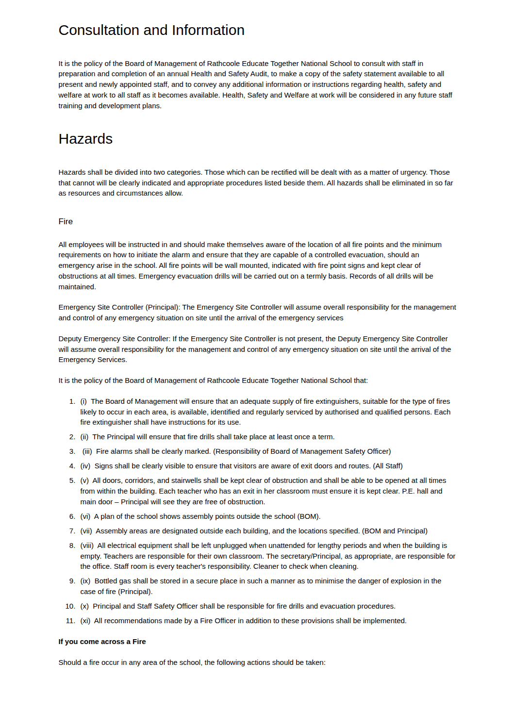Consultation and Information
It is the policy of the Board of Management of Rathcoole Educate Together National School to consult with staff in preparation and completion of an annual Health and Safety Audit, to make a copy of the safety statement available to all present and newly appointed staff, and to convey any additional information or instructions regarding health, safety and welfare at work to all staff as it becomes available. Health, Safety and Welfare at work will be considered in any future staff training and development plans.
Hazards
Hazards shall be divided into two categories. Those which can be rectified will be dealt with as a matter of urgency. Those that cannot will be clearly indicated and appropriate procedures listed beside them. All hazards shall be eliminated in so far as resources and circumstances allow.
Fire
All employees will be instructed in and should make themselves aware of the location of all fire points and the minimum requirements on how to initiate the alarm and ensure that they are capable of a controlled evacuation, should an emergency arise in the school. All fire points will be wall mounted, indicated with fire point signs and kept clear of obstructions at all times. Emergency evacuation drills will be carried out on a termly basis. Records of all drills will be maintained.
Emergency Site Controller (Principal): The Emergency Site Controller will assume overall responsibility for the management and control of any emergency situation on site until the arrival of the emergency services
Deputy Emergency Site Controller: If the Emergency Site Controller is not present, the Deputy Emergency Site Controller will assume overall responsibility for the management and control of any emergency situation on site until the arrival of the Emergency Services.
It is the policy of the Board of Management of Rathcoole Educate Together National School that:
(i) The Board of Management will ensure that an adequate supply of fire extinguishers, suitable for the type of fires likely to occur in each area, is available, identified and regularly serviced by authorised and qualified persons. Each fire extinguisher shall have instructions for its use.
(ii) The Principal will ensure that fire drills shall take place at least once a term.
(iii) Fire alarms shall be clearly marked. (Responsibility of Board of Management Safety Officer)
(iv) Signs shall be clearly visible to ensure that visitors are aware of exit doors and routes. (All Staff)
(v) All doors, corridors, and stairwells shall be kept clear of obstruction and shall be able to be opened at all times from within the building. Each teacher who has an exit in her classroom must ensure it is kept clear. P.E. hall and main door – Principal will see they are free of obstruction.
(vi) A plan of the school shows assembly points outside the school (BOM).
(vii) Assembly areas are designated outside each building, and the locations specified. (BOM and Principal)
(viii) All electrical equipment shall be left unplugged when unattended for lengthy periods and when the building is empty. Teachers are responsible for their own classroom. The secretary/Principal, as appropriate, are responsible for the office. Staff room is every teacher's responsibility. Cleaner to check when cleaning.
(ix) Bottled gas shall be stored in a secure place in such a manner as to minimise the danger of explosion in the case of fire (Principal).
(x) Principal and Staff Safety Officer shall be responsible for fire drills and evacuation procedures.
(xi) All recommendations made by a Fire Officer in addition to these provisions shall be implemented.
If you come across a Fire
Should a fire occur in any area of the school, the following actions should be taken: